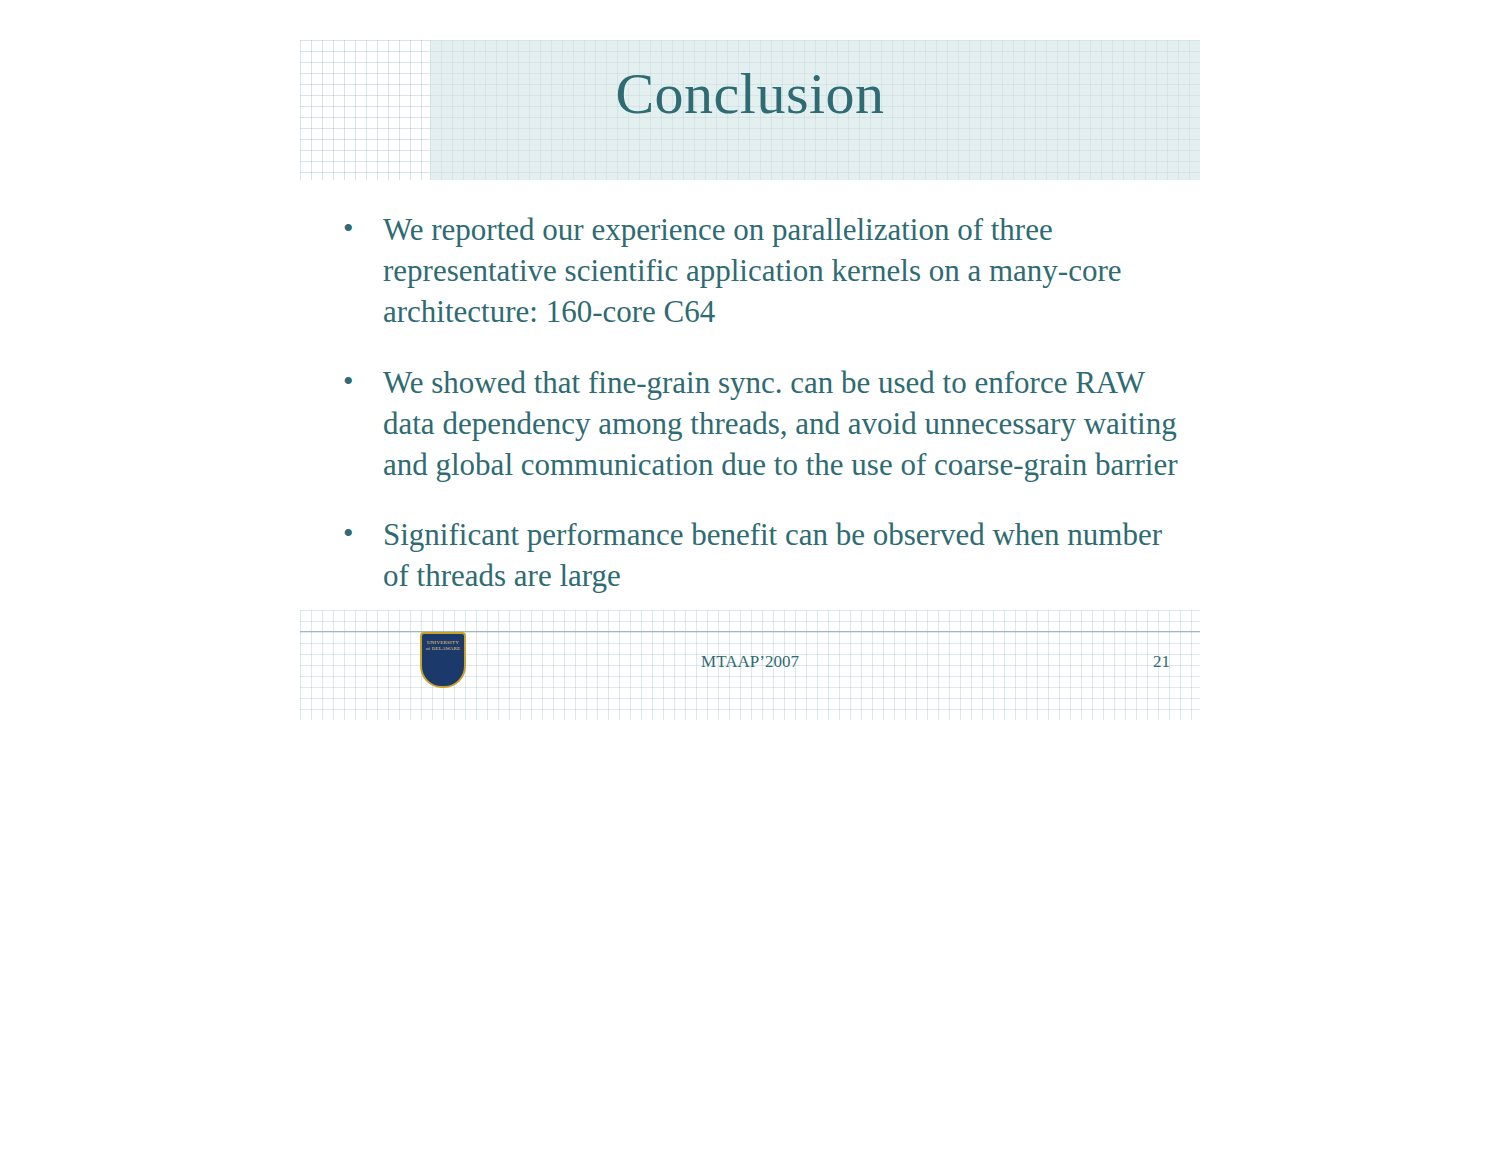Conclusion
We reported our experience on parallelization of three representative scientific application kernels on a many-core architecture: 160-core C64
We showed that fine-grain sync. can be used to enforce RAW data dependency among threads, and avoid unnecessary waiting and global communication due to the use of coarse-grain barrier
Significant performance benefit can be observed when number of threads are large
MTAAP’2007
21